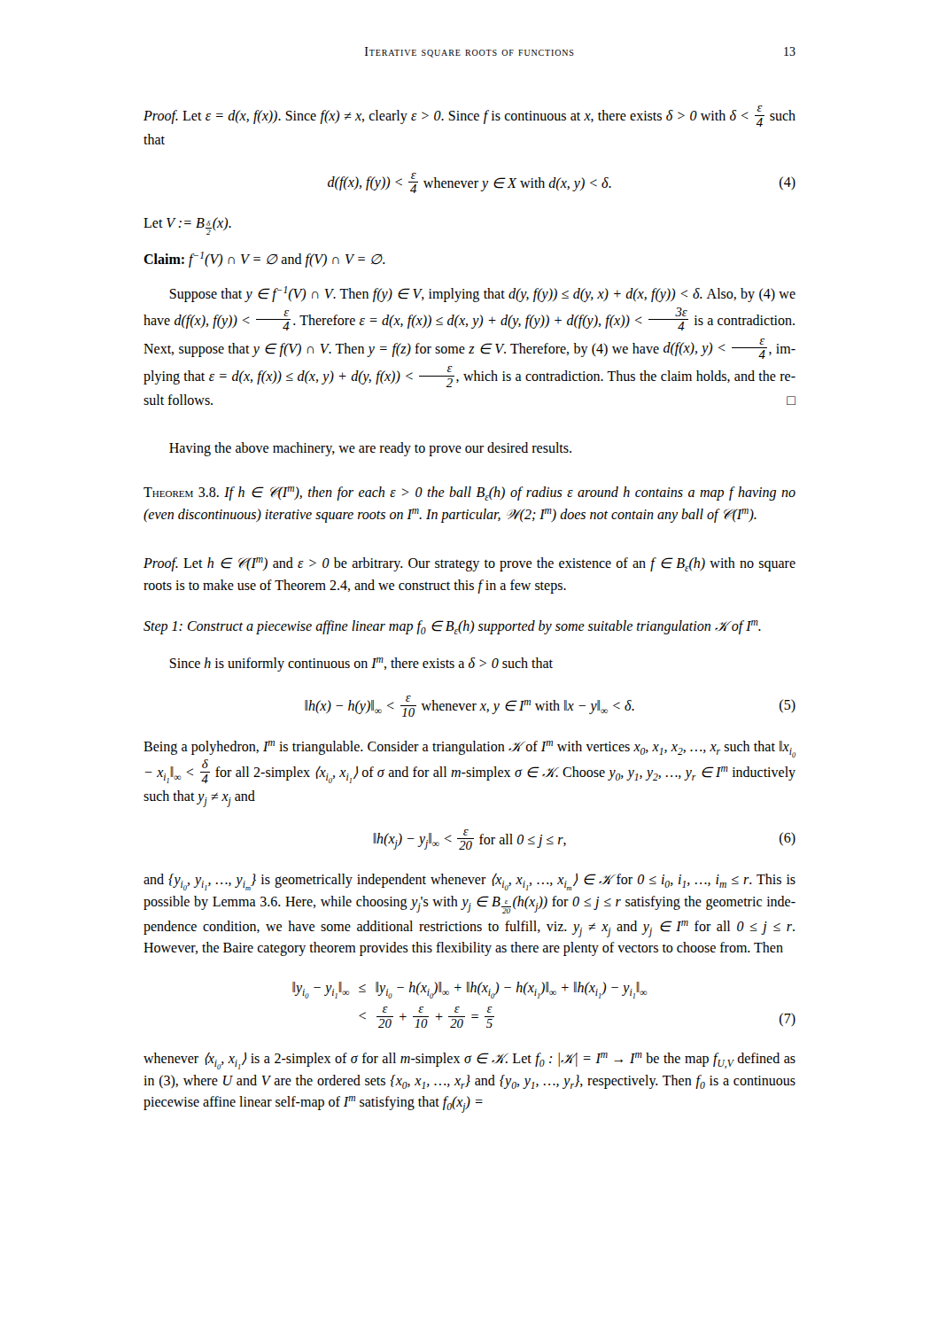Iterative square roots of functions 13
Proof. Let ε = d(x, f(x)). Since f(x) ≠ x, clearly ε > 0. Since f is continuous at x, there exists δ > 0 with δ < ε 4 such that
d(f(x), f(y)) < ε 4 whenever y ∈ X with d(x, y) < δ. (4)
Let V := Bδ 2(x).
Claim: f−1(V) ∩ V = ∅ and f(V) ∩ V = ∅.
Suppose that y ∈ f−1(V) ∩ V. Then f(y) ∈ V, implying that d(y, f(y)) ≤ d(y, x) + d(x, f(y)) < δ. Also, by (4) we have d(f(x), f(y)) < ε 4. Therefore ε = d(x, f(x)) ≤ d(x, y) + d(y, f(y)) + d(f(y), f(x)) < 3ε 4 is a contradiction. Next, suppose that y ∈ f(V) ∩ V. Then y = f(z) for some z ∈ V. Therefore, by (4) we have d(f(x), y) < ε 4, implying that ε = d(x, f(x)) ≤ d(x, y) + d(y, f(x)) < ε 2, which is a contradiction. Thus the claim holds, and the result follows. □
Having the above machinery, we are ready to prove our desired results.
Theorem 3.8. If h ∈ 𝒞(Im), then for each ε > 0 the ball Bε(h) of radius ε around h contains a map f having no (even discontinuous) iterative square roots on Im. In particular, 𝒲(2; Im) does not contain any ball of 𝒞(Im).
Proof. Let h ∈ 𝒞(Im) and ε > 0 be arbitrary. Our strategy to prove the existence of an f ∈ Bε(h) with no square roots is to make use of Theorem 2.4, and we construct this f in a few steps.
Step 1: Construct a piecewise affine linear map f0 ∈ Bε(h) supported by some suitable triangulation 𝒦 of Im.
Since h is uniformly continuous on Im, there exists a δ > 0 such that
‖h(x) − h(y)‖∞ < ε 10 whenever x, y ∈ Im with ‖x − y‖∞ < δ. (5)
Being a polyhedron, Im is triangulable. Consider a triangulation 𝒦 of Im with vertices x0, x1, x2, …, xr such that ‖xi0 − xi1‖∞ < δ 4 for all 2-simplex ⟨xi0, xi1⟩ of σ and for all m-simplex σ ∈ 𝒦. Choose y0, y1, y2, …, yr ∈ Im inductively such that yj ≠ xj and
‖h(xj) − yj‖∞ < ε 20 for all 0 ≤ j ≤ r, (6)
and {yi0, yi1, …, yim} is geometrically independent whenever ⟨xi0, xi1, …, xim⟩ ∈ 𝒦 for 0 ≤ i0, i1, …, im ≤ r. This is possible by Lemma 3.6. Here, while choosing yj's with yj ∈ Bε 20(h(xj)) for 0 ≤ j ≤ r satisfying the geometric independence condition, we have some additional restrictions to fulfill, viz. yj ≠ xj and yj ∈ Im for all 0 ≤ j ≤ r. However, the Baire category theorem provides this flexibility as there are plenty of vectors to choose from. Then
| ‖y i 0 − y i 1 ‖ ∞ | ≤ | ‖y i 0 − h(x i 0 )‖ ∞ + ‖h(x i 0 ) − h(x i 1 )‖ ∞ + ‖h(x i 1 ) − y i 1 ‖ ∞ |
| | < | ε 20 + ε 10 + ε 20 = ε 5 |
(7)
whenever ⟨xi0, xi1⟩ is a 2-simplex of σ for all m-simplex σ ∈ 𝒦. Let f0 : |𝒦| = Im → Im be the map fU,V defined as in (3), where U and V are the ordered sets {x0, x1, …, xr} and {y0, y1, …, yr}, respectively. Then f0 is a continuous piecewise affine linear self-map of Im satisfying that f0(xj) =